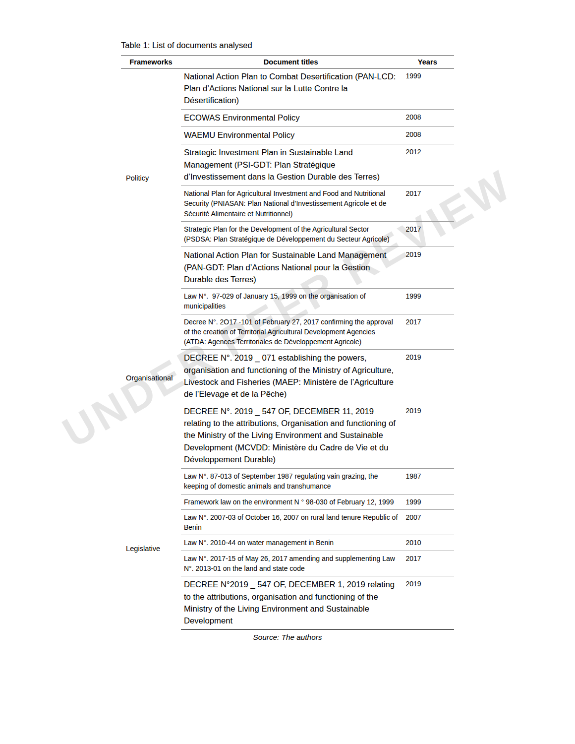UNDER PEER REVIEW
Table 1: List of documents analysed
| Frameworks | Document titles | Years |
| --- | --- | --- |
| Politicy | National Action Plan to Combat Desertification (PAN-LCD: Plan d’Actions National sur la Lutte Contre la Désertification) | 1999 |
| ECOWAS Environmental Policy | 2008 |
| WAEMU Environmental Policy | 2008 |
| Strategic Investment Plan in Sustainable Land Management (PSI-GDT: Plan Stratégique d’Investissement dans la Gestion Durable des Terres) | 2012 |
| National Plan for Agricultural Investment and Food and Nutritional Security (PNIASAN: Plan National d’Investissement Agricole et de Sécurité Alimentaire et Nutritionnel) | 2017 |
| Strategic Plan for the Development of the Agricultural Sector (PSDSA: Plan Stratégique de Développement du Secteur Agricole) | 2017 |
| National Action Plan for Sustainable Land Management (PAN-GDT: Plan d’Actions National pour la Gestion Durable des Terres) | 2019 |
| Organisational | Law N°. 97-029 of January 15, 1999 on the organisation of municipalities | 1999 |
| Decree N°. 2O17 -101 of February 27, 2017 confirming the approval of the creation of Territorial Agricultural Development Agencies (ATDA: Agences Territoriales de Développement Agricole) | 2017 |
| DECREE N°. 2019 _ 071 establishing the powers, organisation and functioning of the Ministry of Agriculture, Livestock and Fisheries (MAEP: Ministère de l’Agriculture de l’Elevage et de la Pêche) | 2019 |
| DECREE N°. 2019 _ 547 OF, DECEMBER 11, 2019 relating to the attributions, Organisation and functioning of the Ministry of the Living Environment and Sustainable Development (MCVDD: Ministère du Cadre de Vie et du Développement Durable) | 2019 |
| Legislative | Law N°. 87-013 of September 1987 regulating vain grazing, the keeping of domestic animals and transhumance | 1987 |
| Framework law on the environment N ° 98-030 of February 12, 1999 | 1999 |
| Law N°. 2007-03 of October 16, 2007 on rural land tenure Republic of Benin | 2007 |
| Law N°. 2010-44 on water management in Benin | 2010 |
| Law N°. 2017-15 of May 26, 2017 amending and supplementing Law N°. 2013-01 on the land and state code | 2017 |
| DECREE N°2019 _ 547 OF, DECEMBER 1, 2019 relating to the attributions, organisation and functioning of the Ministry of the Living Environment and Sustainable Development | 2019 |
Source: The authors